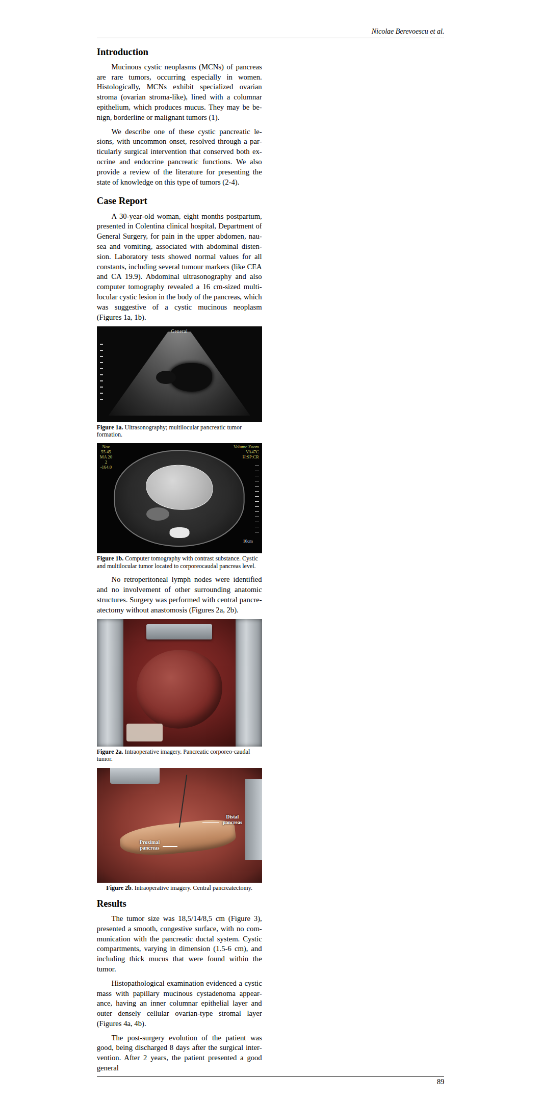Nicolae Berevoescu et al.
Introduction
Mucinous cystic neoplasms (MCNs) of pancreas are rare tumors, occurring especially in women. Histologically, MCNs exhibit specialized ovarian stroma (ovarian stroma-like), lined with a columnar epithelium, which produces mucus. They may be benign, borderline or malignant tumors (1).
We describe one of these cystic pancreatic lesions, with uncommon onset, resolved through a particularly surgical intervention that conserved both exocrine and endocrine pancreatic functions. We also provide a review of the literature for presenting the state of knowledge on this type of tumors (2-4).
Case Report
A 30-year-old woman, eight months postpartum, presented in Colentina clinical hospital, Department of General Surgery, for pain in the upper abdomen, nausea and vomiting, associated with abdominal distension. Laboratory tests showed normal values for all constants, including several tumour markers (like CEA and CA 19.9). Abdominal ultrasonography and also computer tomography revealed a 16 cm-sized multilocular cystic lesion in the body of the pancreas, which was suggestive of a cystic mucinous neoplasm (Figures 1a, 1b).
General
Figure 1a. Ultrasonography; multilocular pancreatic tumor formation.
Nov
55 45
MA 20
2
-164.0
Volume Zoom
VA47C
H:SP:CR
10cm
Figure 1b. Computer tomography with contrast substance. Cystic and multilocular tumor located to corporeocaudal pancreas level.
No retroperitoneal lymph nodes were identified and no involvement of other surrounding anatomic structures. Surgery was performed with central pancreatectomy without anastomosis (Figures 2a, 2b).
Figure 2a. Intraoperative imagery. Pancreatic corporeo-caudal tumor.
Distal
pancreas
Proximal
pancreas
Figure 2b. Intraoperative imagery. Central pancreatectomy.
Results
The tumor size was 18,5/14/8,5 cm (Figure 3), presented a smooth, congestive surface, with no communication with the pancreatic ductal system. Cystic compartments, varying in dimension (1.5-6 cm), and including thick mucus that were found within the tumor.
Histopathological examination evidenced a cystic mass with papillary mucinous cystadenoma appearance, having an inner columnar epithelial layer and outer densely cellular ovarian-type stromal layer (Figures 4a, 4b).
The post-surgery evolution of the patient was good, being discharged 8 days after the surgical intervention. After 2 years, the patient presented a good general
89